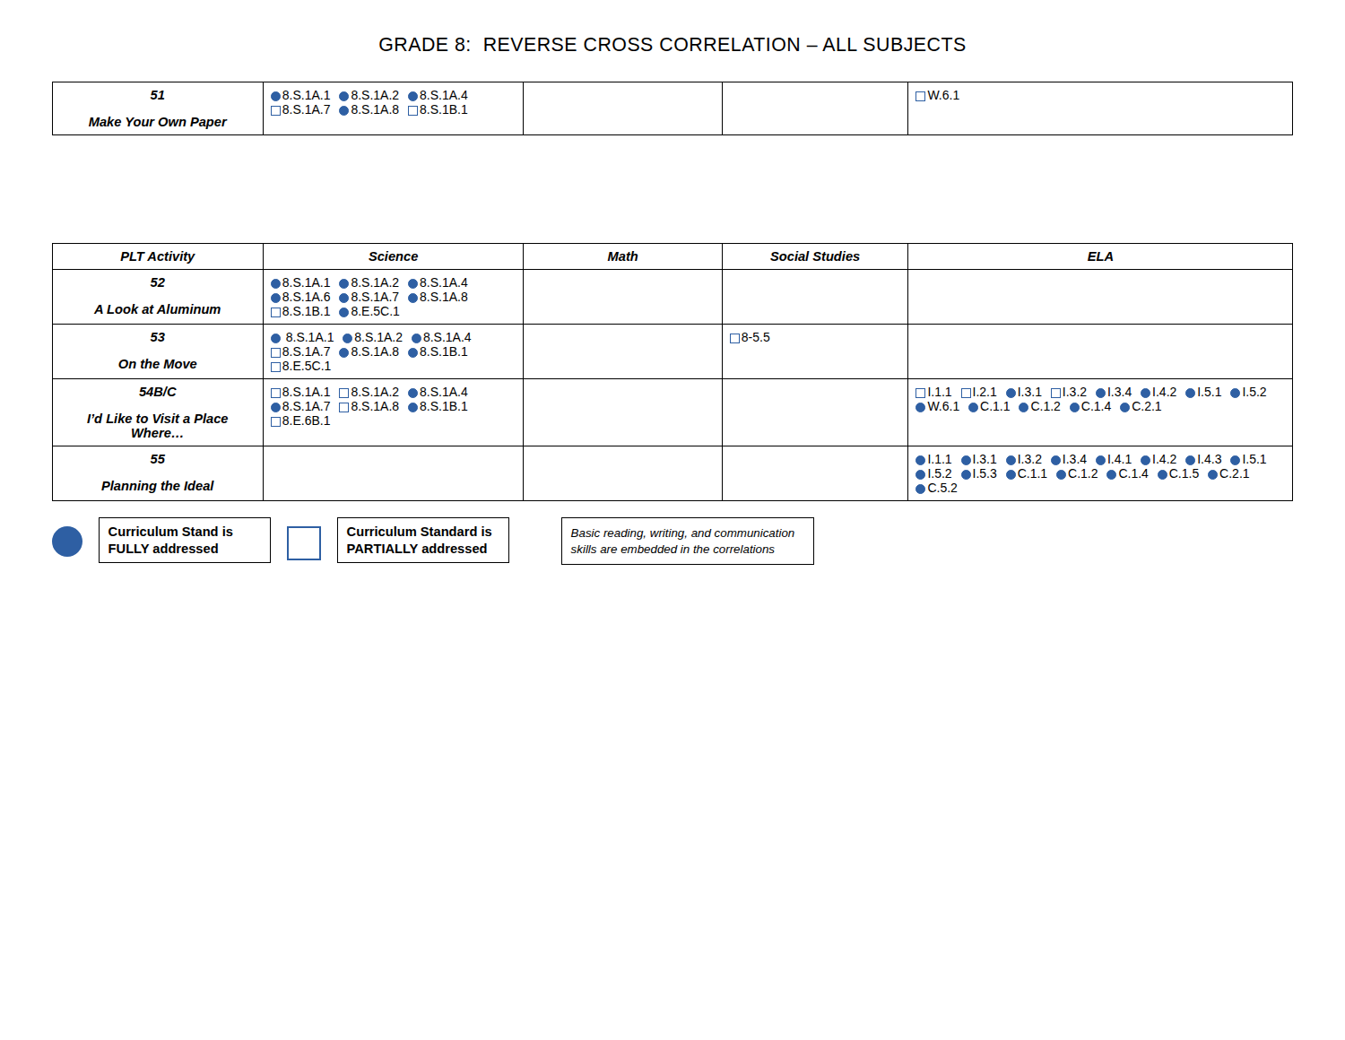GRADE 8: REVERSE CROSS CORRELATION – ALL SUBJECTS
| 51 Make Your Own Paper | 8.S.1A.1 8.S.1A.2 8.S.1A.4 8.S.1A.7 8.S.1A.8 8.S.1B.1 | | | W.6.1 |
| PLT Activity | Science | Math | Social Studies | ELA |
| --- | --- | --- | --- | --- |
| 52 A Look at Aluminum | 8.S.1A.1 8.S.1A.2 8.S.1A.4 8.S.1A.6 8.S.1A.7 8.S.1A.8 8.S.1B.1 8.E.5C.1 | | | |
| 53 On the Move | 8.S.1A.1 8.S.1A.2 8.S.1A.4 8.S.1A.7 8.S.1A.8 8.S.1B.1 8.E.5C.1 | | 8-5.5 | |
| 54B/C I’d Like to Visit a Place Where… | 8.S.1A.1 8.S.1A.2 8.S.1A.4 8.S.1A.7 8.S.1A.8 8.S.1B.1 8.E.6B.1 | | | I.1.1 I.2.1 I.3.1 I.3.2 I.3.4 I.4.2 I.5.1 I.5.2 W.6.1 C.1.1 C.1.2 C.1.4 C.2.1 |
| 55 Planning the Ideal | | | | I.1.1 I.3.1 I.3.2 I.3.4 I.4.1 I.4.2 I.4.3 I.5.1 I.5.2 I.5.3 C.1.1 C.1.2 C.1.4 C.1.5 C.2.1 C.5.2 |
Curriculum Stand is FULLY addressed
Curriculum Standard is PARTIALLY addressed
Basic reading, writing, and communication skills are embedded in the correlations